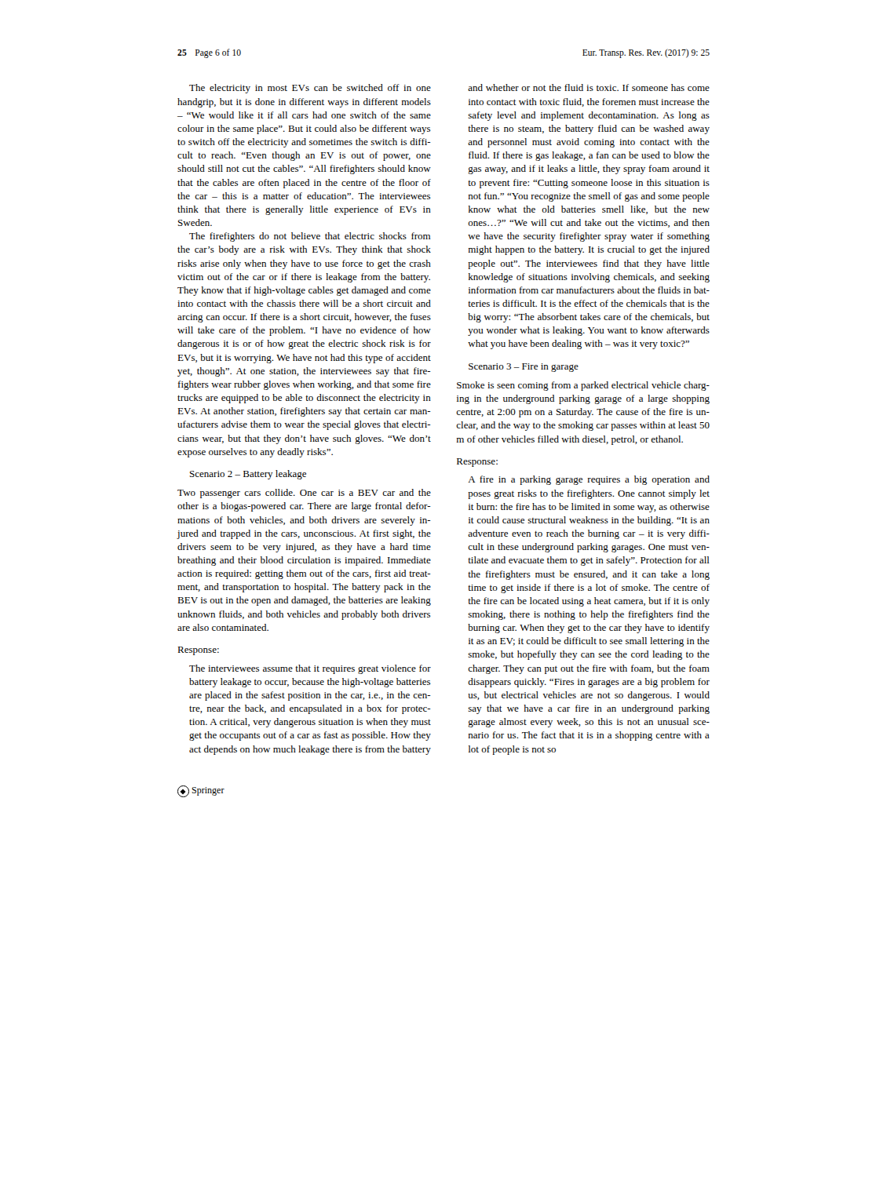25 Page 6 of 10
Eur. Transp. Res. Rev. (2017) 9: 25
The electricity in most EVs can be switched off in one handgrip, but it is done in different ways in different models – “We would like it if all cars had one switch of the same colour in the same place”. But it could also be different ways to switch off the electricity and sometimes the switch is difficult to reach. “Even though an EV is out of power, one should still not cut the cables”. “All firefighters should know that the cables are often placed in the centre of the floor of the car – this is a matter of education”. The interviewees think that there is generally little experience of EVs in Sweden.
The firefighters do not believe that electric shocks from the car’s body are a risk with EVs. They think that shock risks arise only when they have to use force to get the crash victim out of the car or if there is leakage from the battery. They know that if high-voltage cables get damaged and come into contact with the chassis there will be a short circuit and arcing can occur. If there is a short circuit, however, the fuses will take care of the problem. “I have no evidence of how dangerous it is or of how great the electric shock risk is for EVs, but it is worrying. We have not had this type of accident yet, though”. At one station, the interviewees say that firefighters wear rubber gloves when working, and that some fire trucks are equipped to be able to disconnect the electricity in EVs. At another station, firefighters say that certain car manufacturers advise them to wear the special gloves that electricians wear, but that they don’t have such gloves. “We don’t expose ourselves to any deadly risks”.
Scenario 2 – Battery leakage
Two passenger cars collide. One car is a BEV car and the other is a biogas-powered car. There are large frontal deformations of both vehicles, and both drivers are severely injured and trapped in the cars, unconscious. At first sight, the drivers seem to be very injured, as they have a hard time breathing and their blood circulation is impaired. Immediate action is required: getting them out of the cars, first aid treatment, and transportation to hospital. The battery pack in the BEV is out in the open and damaged, the batteries are leaking unknown fluids, and both vehicles and probably both drivers are also contaminated.
Response:
The interviewees assume that it requires great violence for battery leakage to occur, because the high-voltage batteries are placed in the safest position in the car, i.e., in the centre, near the back, and encapsulated in a box for protection. A critical, very dangerous situation is when they must get the occupants out of a car as fast as possible. How they act depends on how much leakage there is from the battery and whether or not the fluid is toxic. If someone has come into contact with toxic fluid, the foremen must increase the safety level and implement decontamination. As long as there is no steam, the battery fluid can be washed away and personnel must avoid coming into contact with the fluid. If there is gas leakage, a fan can be used to blow the gas away, and if it leaks a little, they spray foam around it to prevent fire: “Cutting someone loose in this situation is not fun.” “You recognize the smell of gas and some people know what the old batteries smell like, but the new ones…?” “We will cut and take out the victims, and then we have the security firefighter spray water if something might happen to the battery. It is crucial to get the injured people out”. The interviewees find that they have little knowledge of situations involving chemicals, and seeking information from car manufacturers about the fluids in batteries is difficult. It is the effect of the chemicals that is the big worry: “The absorbent takes care of the chemicals, but you wonder what is leaking. You want to know afterwards what you have been dealing with – was it very toxic?”
Scenario 3 – Fire in garage
Smoke is seen coming from a parked electrical vehicle charging in the underground parking garage of a large shopping centre, at 2:00 pm on a Saturday. The cause of the fire is unclear, and the way to the smoking car passes within at least 50 m of other vehicles filled with diesel, petrol, or ethanol.
Response:
A fire in a parking garage requires a big operation and poses great risks to the firefighters. One cannot simply let it burn: the fire has to be limited in some way, as otherwise it could cause structural weakness in the building. “It is an adventure even to reach the burning car – it is very difficult in these underground parking garages. One must ventilate and evacuate them to get in safely”. Protection for all the firefighters must be ensured, and it can take a long time to get inside if there is a lot of smoke. The centre of the fire can be located using a heat camera, but if it is only smoking, there is nothing to help the firefighters find the burning car. When they get to the car they have to identify it as an EV; it could be difficult to see small lettering in the smoke, but hopefully they can see the cord leading to the charger. They can put out the fire with foam, but the foam disappears quickly. “Fires in garages are a big problem for us, but electrical vehicles are not so dangerous. I would say that we have a car fire in an underground parking garage almost every week, so this is not an unusual scenario for us. The fact that it is in a shopping centre with a lot of people is not so
Springer